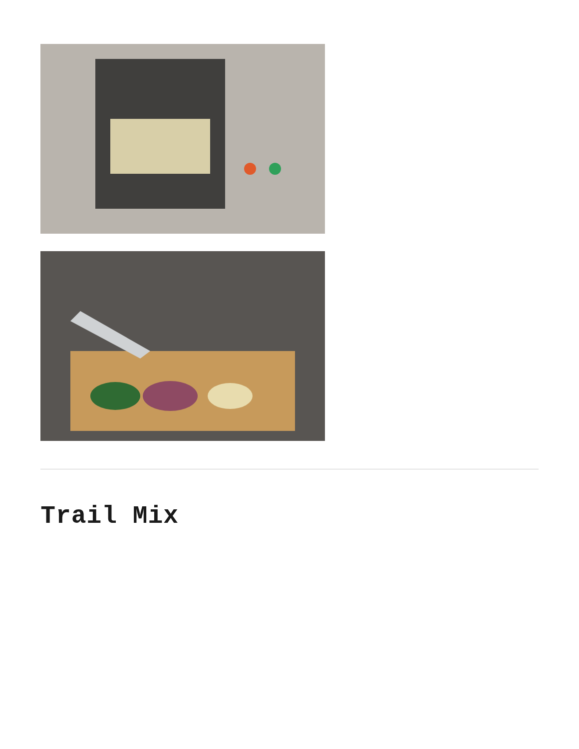Trail Mix